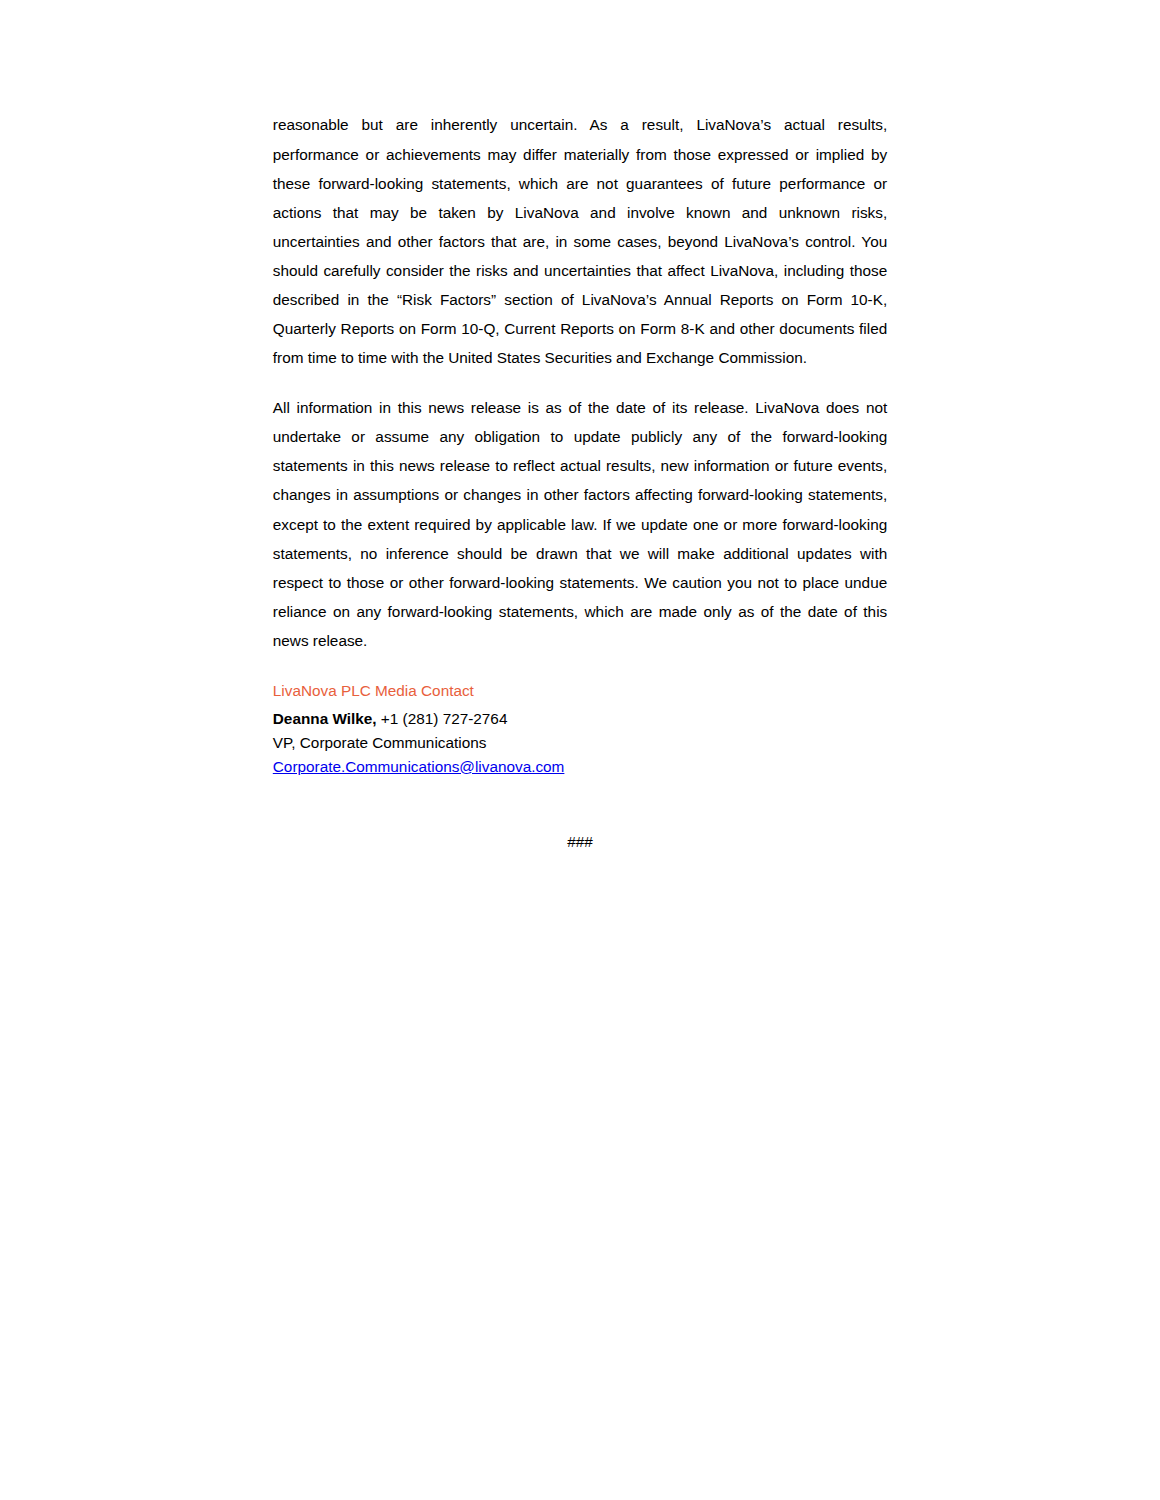reasonable but are inherently uncertain. As a result, LivaNova’s actual results, performance or achievements may differ materially from those expressed or implied by these forward-looking statements, which are not guarantees of future performance or actions that may be taken by LivaNova and involve known and unknown risks, uncertainties and other factors that are, in some cases, beyond LivaNova’s control. You should carefully consider the risks and uncertainties that affect LivaNova, including those described in the “Risk Factors” section of LivaNova’s Annual Reports on Form 10-K, Quarterly Reports on Form 10-Q, Current Reports on Form 8-K and other documents filed from time to time with the United States Securities and Exchange Commission.
All information in this news release is as of the date of its release. LivaNova does not undertake or assume any obligation to update publicly any of the forward-looking statements in this news release to reflect actual results, new information or future events, changes in assumptions or changes in other factors affecting forward-looking statements, except to the extent required by applicable law. If we update one or more forward-looking statements, no inference should be drawn that we will make additional updates with respect to those or other forward-looking statements. We caution you not to place undue reliance on any forward-looking statements, which are made only as of the date of this news release.
LivaNova PLC Media Contact
Deanna Wilke, +1 (281) 727-2764
VP, Corporate Communications
Corporate.Communications@livanova.com
###